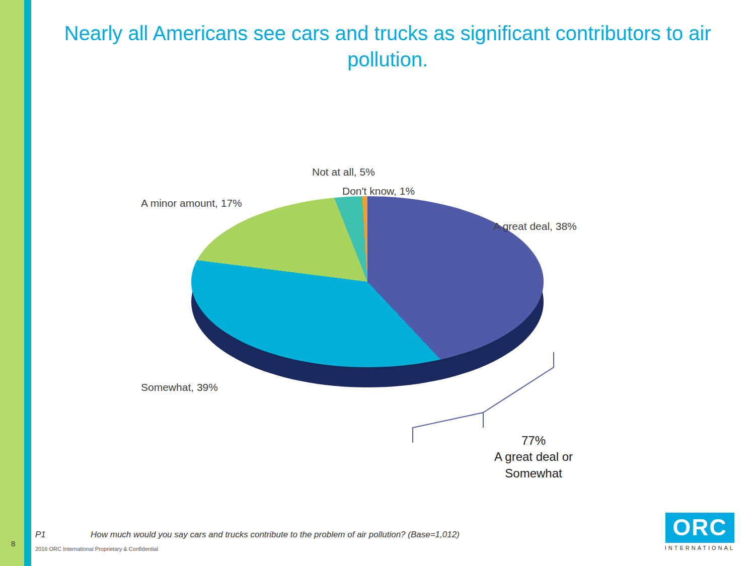Nearly all Americans see cars and trucks as significant contributors to air pollution.
Not at all, 5%
Don't know, 1%
A minor amount, 17%
A great deal, 38%
Somewhat, 39%
77%
A great deal or
Somewhat
P1 How much would you say cars and trucks contribute to the problem of air pollution? (Base=1,012)
8
2016 ORC International Proprietary & Confidential
ORC
INTERNATIONAL